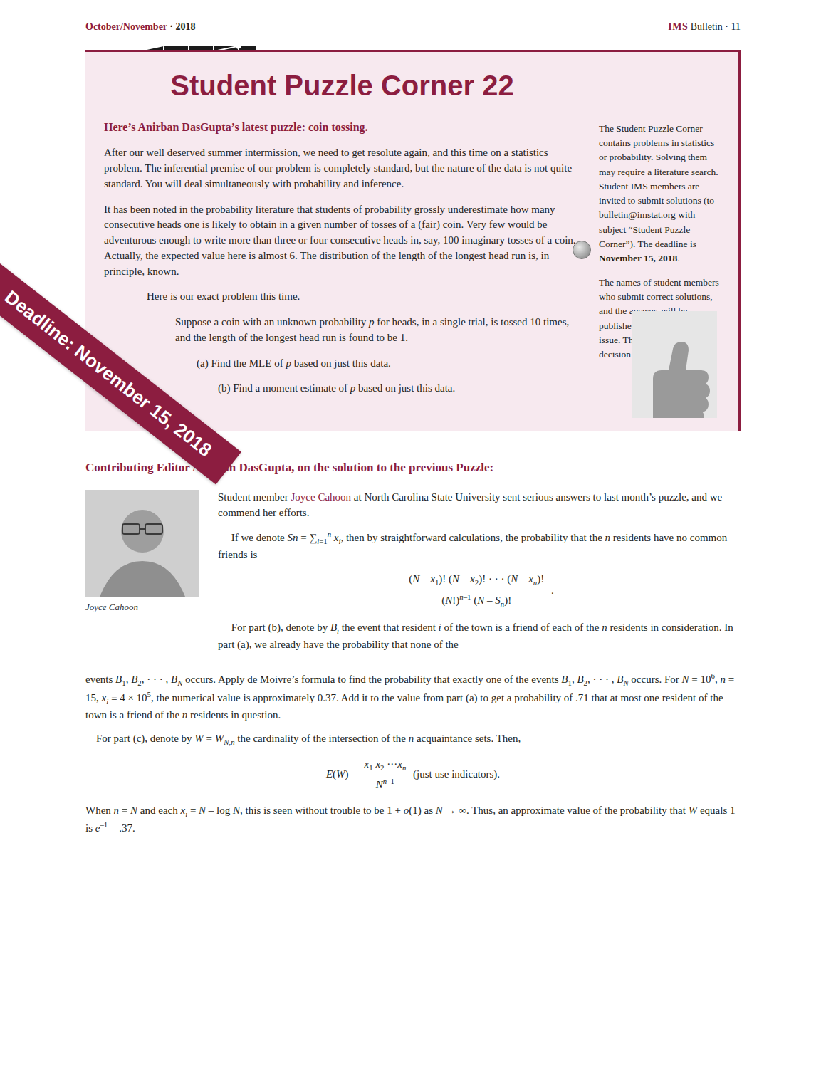October/November · 2018
IMS Bulletin · 11
Deadline: November 15, 2018
Student Puzzle Corner 22
Here’s Anirban DasGupta’s latest puzzle: coin tossing.
After our well deserved summer intermission, we need to get resolute again, and this time on a statistics problem. The inferential premise of our problem is completely standard, but the nature of the data is not quite standard. You will deal simultaneously with probability and inference.
It has been noted in the probability literature that students of probability grossly underestimate how many consecutive heads one is likely to obtain in a given number of tosses of a (fair) coin. Very few would be adventurous enough to write more than three or four consecutive heads in, say, 100 imaginary tosses of a coin. Actually, the expected value here is almost 6. The distribution of the length of the longest head run is, in principle, known.
Here is our exact problem this time.
Suppose a coin with an unknown probability p for heads, in a single trial, is tossed 10 times, and the length of the longest head run is found to be 1.
(a) Find the MLE of p based on just this data.
(b) Find a moment estimate of p based on just this data.
The Student Puzzle Corner contains problems in statistics or probability. Solving them may require a literature search. Student IMS members are invited to submit solutions (to bulletin@imstat.org with subject “Student Puzzle Corner”). The deadline is November 15, 2018.
The names of student members who submit correct solutions, and the answer, will be published in the following issue. The Puzzle Editor’s decision is final.
Contributing Editor Anirban DasGupta, on the solution to the previous Puzzle:
Joyce Cahoon
Student member Joyce Cahoon at North Carolina State University sent serious answers to last month’s puzzle, and we commend her efforts.
If we denote Sn = ∑i=1n xi, then by straightforward calculations, the probability that the n residents have no common friends is
(N – x1)! (N – x2)! · · · (N – xn)! (N!)n–1 (N – Sn)! .
For part (b), denote by Bi the event that resident i of the town is a friend of each of the n residents in consideration. In part (a), we already have the probability that none of the
events B1, B2, · · · , BN occurs. Apply de Moivre’s formula to find the probability that exactly one of the events B1, B2, · · · , BN occurs. For N = 106, n = 15, xi ≡ 4 × 105, the numerical value is approximately 0.37. Add it to the value from part (a) to get a probability of .71 that at most one resident of the town is a friend of the n residents in question.
For part (c), denote by W = WN,n the cardinality of the intersection of the n acquaintance sets. Then,
E(W) = x1 x2 ···xn Nn–1 (just use indicators).
When n = N and each xi = N – log N, this is seen without trouble to be 1 + o(1) as N → ∞. Thus, an approximate value of the probability that W equals 1 is e–1 = .37.